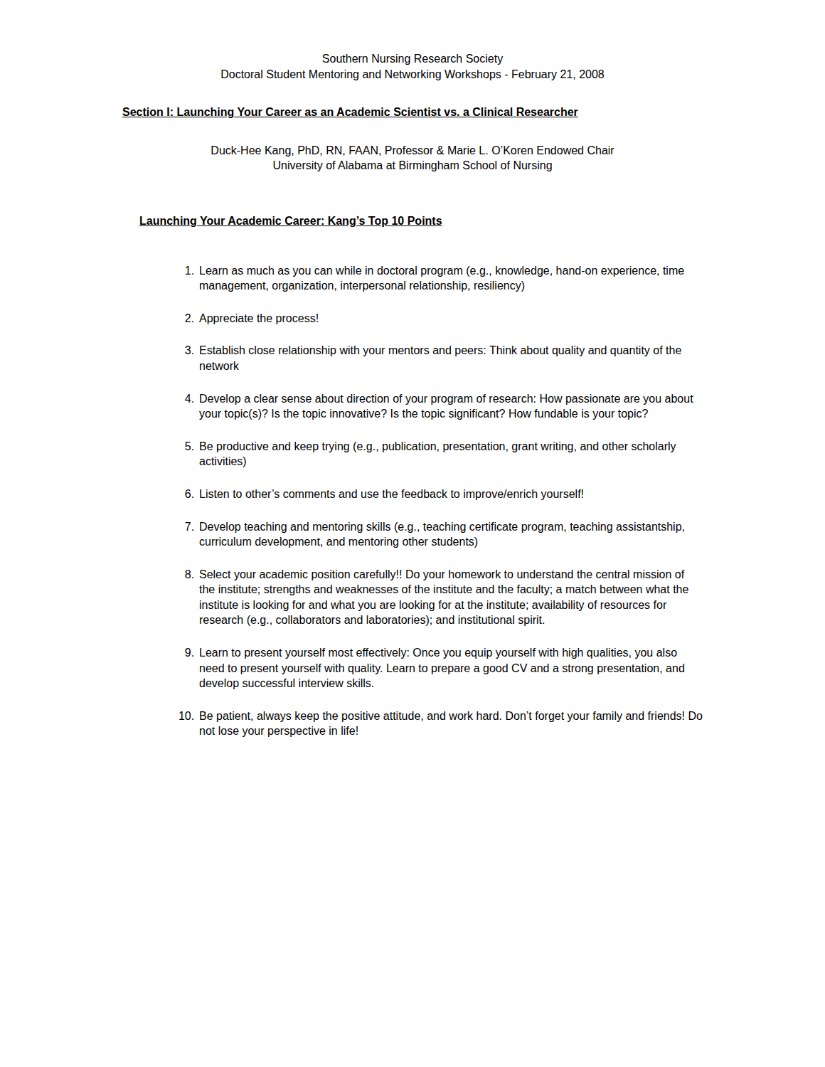Southern Nursing Research Society
Doctoral Student Mentoring and Networking Workshops - February 21, 2008
Section I: Launching Your Career as an Academic Scientist vs. a Clinical Researcher
Duck-Hee Kang, PhD, RN, FAAN, Professor & Marie L. O’Koren Endowed Chair
University of Alabama at Birmingham School of Nursing
Launching Your Academic Career: Kang’s Top 10 Points
Learn as much as you can while in doctoral program (e.g., knowledge, hand-on experience, time management, organization, interpersonal relationship, resiliency)
Appreciate the process!
Establish close relationship with your mentors and peers: Think about quality and quantity of the network
Develop a clear sense about direction of your program of research: How passionate are you about your topic(s)? Is the topic innovative? Is the topic significant? How fundable is your topic?
Be productive and keep trying (e.g., publication, presentation, grant writing, and other scholarly activities)
Listen to other’s comments and use the feedback to improve/enrich yourself!
Develop teaching and mentoring skills (e.g., teaching certificate program, teaching assistantship, curriculum development, and mentoring other students)
Select your academic position carefully!! Do your homework to understand the central mission of the institute; strengths and weaknesses of the institute and the faculty; a match between what the institute is looking for and what you are looking for at the institute; availability of resources for research (e.g., collaborators and laboratories); and institutional spirit.
Learn to present yourself most effectively: Once you equip yourself with high qualities, you also need to present yourself with quality. Learn to prepare a good CV and a strong presentation, and develop successful interview skills.
Be patient, always keep the positive attitude, and work hard. Don’t forget your family and friends! Do not lose your perspective in life!